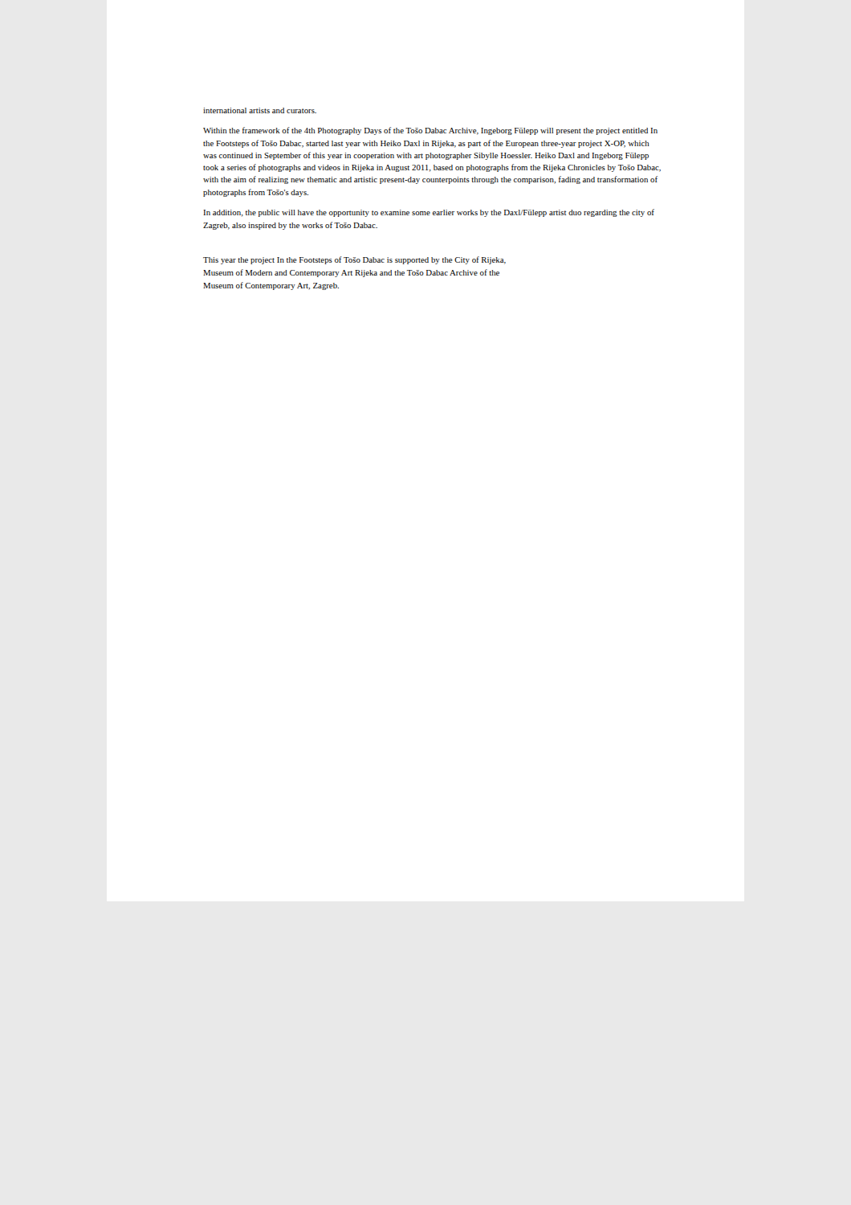international artists and curators.
Within the framework of the 4th Photography Days of the Tošo Dabac Archive, Ingeborg Fülepp will present the project entitled In the Footsteps of Tošo Dabac, started last year with Heiko Daxl in Rijeka, as part of the European three-year project X-OP, which was continued in September of this year in cooperation with art photographer Sibylle Hoessler. Heiko Daxl and Ingeborg Fülepp took a series of photographs and videos in Rijeka in August 2011, based on photographs from the Rijeka Chronicles by Tošo Dabac, with the aim of realizing new thematic and artistic present-day counterpoints through the comparison, fading and transformation of photographs from Tošo's days.
In addition, the public will have the opportunity to examine some earlier works by the Daxl/Fülepp artist duo regarding the city of Zagreb, also inspired by the works of Tošo Dabac.
This year the project In the Footsteps of Tošo Dabac is supported by the City of Rijeka,
Museum of Modern and Contemporary Art Rijeka and the Tošo Dabac Archive of the
Museum of Contemporary Art, Zagreb.